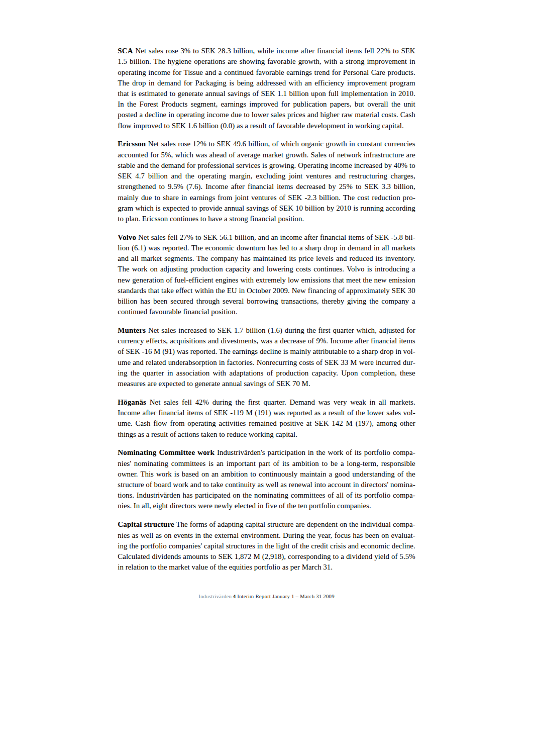SCA Net sales rose 3% to SEK 28.3 billion, while income after financial items fell 22% to SEK 1.5 billion. The hygiene operations are showing favorable growth, with a strong improvement in operating income for Tissue and a continued favorable earnings trend for Personal Care products. The drop in demand for Packaging is being addressed with an efficiency improvement program that is estimated to generate annual savings of SEK 1.1 billion upon full implementation in 2010. In the Forest Products segment, earnings improved for publication papers, but overall the unit posted a decline in operating income due to lower sales prices and higher raw material costs. Cash flow improved to SEK 1.6 billion (0.0) as a result of favorable development in working capital.
Ericsson Net sales rose 12% to SEK 49.6 billion, of which organic growth in constant currencies accounted for 5%, which was ahead of average market growth. Sales of network infrastructure are stable and the demand for professional services is growing. Operating income increased by 40% to SEK 4.7 billion and the operating margin, excluding joint ventures and restructuring charges, strengthened to 9.5% (7.6). Income after financial items decreased by 25% to SEK 3.3 billion, mainly due to share in earnings from joint ventures of SEK -2.3 billion. The cost reduction program which is expected to provide annual savings of SEK 10 billion by 2010 is running according to plan. Ericsson continues to have a strong financial position.
Volvo Net sales fell 27% to SEK 56.1 billion, and an income after financial items of SEK -5.8 billion (6.1) was reported. The economic downturn has led to a sharp drop in demand in all markets and all market segments. The company has maintained its price levels and reduced its inventory. The work on adjusting production capacity and lowering costs continues. Volvo is introducing a new generation of fuel-efficient engines with extremely low emissions that meet the new emission standards that take effect within the EU in October 2009. New financing of approximately SEK 30 billion has been secured through several borrowing transactions, thereby giving the company a continued favourable financial position.
Munters Net sales increased to SEK 1.7 billion (1.6) during the first quarter which, adjusted for currency effects, acquisitions and divestments, was a decrease of 9%. Income after financial items of SEK -16 M (91) was reported. The earnings decline is mainly attributable to a sharp drop in volume and related underabsorption in factories. Nonrecurring costs of SEK 33 M were incurred during the quarter in association with adaptations of production capacity. Upon completion, these measures are expected to generate annual savings of SEK 70 M.
Höganäs Net sales fell 42% during the first quarter. Demand was very weak in all markets. Income after financial items of SEK -119 M (191) was reported as a result of the lower sales volume. Cash flow from operating activities remained positive at SEK 142 M (197), among other things as a result of actions taken to reduce working capital.
Nominating Committee work Industrivärden's participation in the work of its portfolio companies' nominating committees is an important part of its ambition to be a long-term, responsible owner. This work is based on an ambition to continuously maintain a good understanding of the structure of board work and to take continuity as well as renewal into account in directors' nominations. Industrivärden has participated on the nominating committees of all of its portfolio companies. In all, eight directors were newly elected in five of the ten portfolio companies.
Capital structure The forms of adapting capital structure are dependent on the individual companies as well as on events in the external environment. During the year, focus has been on evaluating the portfolio companies' capital structures in the light of the credit crisis and economic decline. Calculated dividends amounts to SEK 1,872 M (2,918), corresponding to a dividend yield of 5.5% in relation to the market value of the equities portfolio as per March 31.
Industrivärden 4 Interim Report January 1 – March 31 2009